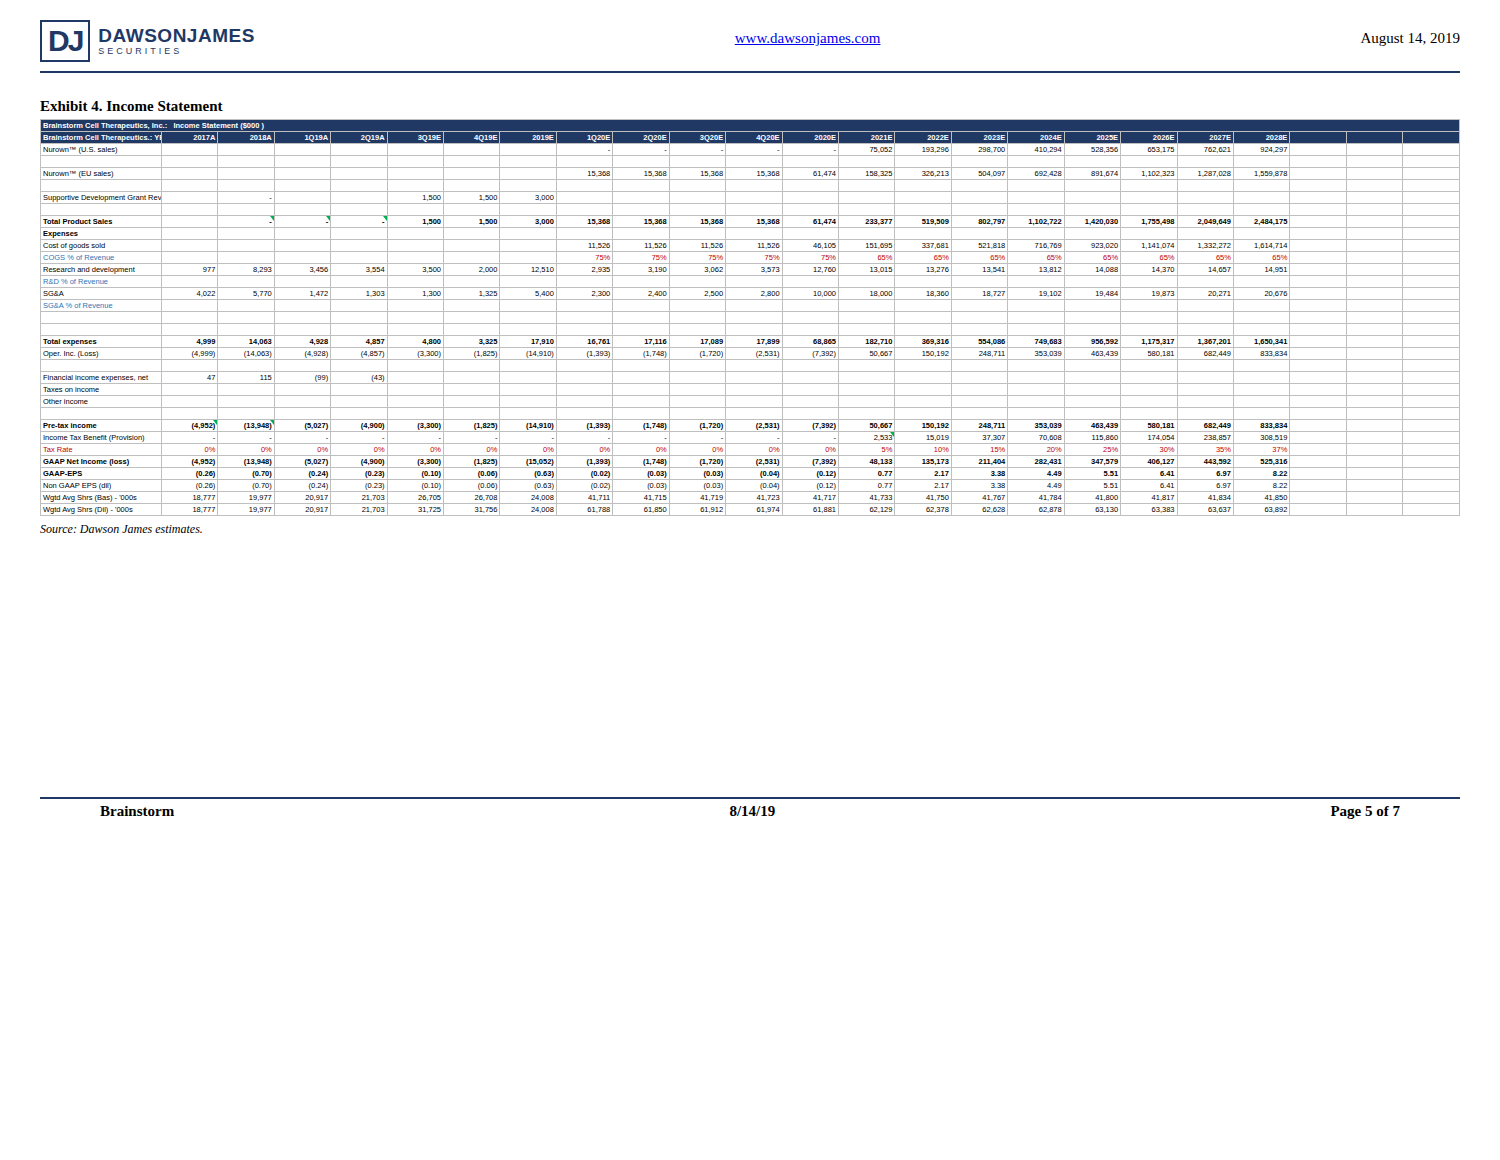DJ
DAWSONJAMES
SECURITIES
www.dawsonjames.com
August 14, 2019
Exhibit 4. Income Statement
| Brainstorm Cell Therapeutics, Inc.: Income Statement ($000 ) |
| Brainstorm Cell Therapeutics.: YE Dec. 31 | 2017A | 2018A | 1Q19A | 2Q19A | 3Q19E | 4Q19E | 2019E | 1Q20E | 2Q20E | 3Q20E | 4Q20E | 2020E | 2021E | 2022E | 2023E | 2024E | 2025E | 2026E | 2027E | 2028E | | | |
| Nurown™ (U.S. sales) | | | | | | | | - | - | - | - | - | 75,052 | 193,296 | 298,700 | 410,294 | 528,356 | 653,175 | 762,621 | 924,297 | | | |
| Nurown™ (EU sales) | | | | | | | | 15,368 | 15,368 | 15,368 | 15,368 | 61,474 | 158,325 | 326,213 | 504,097 | 692,428 | 891,674 | 1,102,323 | 1,287,028 | 1,559,878 | | | |
| Supportive Development Grant Revenue | | - | | | 1,500 | 1,500 | 3,000 | | | | | | | | | | | | | | | | |
| Total Product Sales | | - | - | - | 1,500 | 1,500 | 3,000 | 15,368 | 15,368 | 15,368 | 15,368 | 61,474 | 233,377 | 519,509 | 802,797 | 1,102,722 | 1,420,030 | 1,755,498 | 2,049,649 | 2,484,175 | | | |
| Expenses | | | | | | | | | | | | | | | | | | | | | | | |
| Cost of goods sold | | | | | | | | 11,526 | 11,526 | 11,526 | 11,526 | 46,105 | 151,695 | 337,681 | 521,818 | 716,769 | 923,020 | 1,141,074 | 1,332,272 | 1,614,714 | | | |
| COGS % of Revenue | | | | | | | | 75% | 75% | 75% | 75% | 75% | 65% | 65% | 65% | 65% | 65% | 65% | 65% | 65% | | | |
| Research and development | 977 | 8,293 | 3,456 | 3,554 | 3,500 | 2,000 | 12,510 | 2,935 | 3,190 | 3,062 | 3,573 | 12,760 | 13,015 | 13,276 | 13,541 | 13,812 | 14,088 | 14,370 | 14,657 | 14,951 | | | |
| R&D % of Revenue | | | | | | | | | | | | | | | | | | | | | | | |
| SG&A | 4,022 | 5,770 | 1,472 | 1,303 | 1,300 | 1,325 | 5,400 | 2,300 | 2,400 | 2,500 | 2,800 | 10,000 | 18,000 | 18,360 | 18,727 | 19,102 | 19,484 | 19,873 | 20,271 | 20,676 | | | |
| SG&A % of Revenue | | | | | | | | | | | | | | | | | | | | | | | |
| Total expenses | 4,999 | 14,063 | 4,928 | 4,857 | 4,800 | 3,325 | 17,910 | 16,761 | 17,116 | 17,089 | 17,899 | 68,865 | 182,710 | 369,316 | 554,086 | 749,683 | 956,592 | 1,175,317 | 1,367,201 | 1,650,341 | | | |
| Oper. Inc. (Loss) | (4,999) | (14,063) | (4,928) | (4,857) | (3,300) | (1,825) | (14,910) | (1,393) | (1,748) | (1,720) | (2,531) | (7,392) | 50,667 | 150,192 | 248,711 | 353,039 | 463,439 | 580,181 | 682,449 | 833,834 | | | |
| Financial income expenses, net | 47 | 115 | (99) | (43) | | | | | | | | | | | | | | | | | | | |
| Taxes on income | | | | | | | | | | | | | | | | | | | | | | | |
| Other income | | | | | | | | | | | | | | | | | | | | | | | |
| Pre-tax income | (4,952) | (13,948) | (5,027) | (4,900) | (3,300) | (1,825) | (14,910) | (1,393) | (1,748) | (1,720) | (2,531) | (7,392) | 50,667 | 150,192 | 248,711 | 353,039 | 463,439 | 580,181 | 682,449 | 833,834 | | | |
| Income Tax Benefit (Provision) | - | - | - | - | - | - | - | - | - | - | - | - | 2,533 | 15,019 | 37,307 | 70,608 | 115,860 | 174,054 | 238,857 | 308,519 | | | |
| Tax Rate | 0% | 0% | 0% | 0% | 0% | 0% | 0% | 0% | 0% | 0% | 0% | 0% | 5% | 10% | 15% | 20% | 25% | 30% | 35% | 37% | | | |
| GAAP Net Income (loss) | (4,952) | (13,948) | (5,027) | (4,900) | (3,300) | (1,825) | (15,052) | (1,393) | (1,748) | (1,720) | (2,531) | (7,392) | 48,133 | 135,173 | 211,404 | 282,431 | 347,579 | 406,127 | 443,592 | 525,316 | | | |
| GAAP-EPS | (0.26) | (0.70) | (0.24) | (0.23) | (0.10) | (0.06) | (0.63) | (0.02) | (0.03) | (0.03) | (0.04) | (0.12) | 0.77 | 2.17 | 3.38 | 4.49 | 5.51 | 6.41 | 6.97 | 8.22 | | | |
| Non GAAP EPS (dil) | (0.26) | (0.70) | (0.24) | (0.23) | (0.10) | (0.06) | (0.63) | (0.02) | (0.03) | (0.03) | (0.04) | (0.12) | 0.77 | 2.17 | 3.38 | 4.49 | 5.51 | 6.41 | 6.97 | 8.22 | | | |
| Wgtd Avg Shrs (Bas) - '000s | 18,777 | 19,977 | 20,917 | 21,703 | 26,705 | 26,708 | 24,008 | 41,711 | 41,715 | 41,719 | 41,723 | 41,717 | 41,733 | 41,750 | 41,767 | 41,784 | 41,800 | 41,817 | 41,834 | 41,850 | | | |
| Wgtd Avg Shrs (Dil) - '000s | 18,777 | 19,977 | 20,917 | 21,703 | 31,725 | 31,756 | 24,008 | 61,788 | 61,850 | 61,912 | 61,974 | 61,881 | 62,129 | 62,378 | 62,628 | 62,878 | 63,130 | 63,383 | 63,637 | 63,892 | | | |
Source: Dawson James estimates.
Brainstorm
8/14/19
Page 5 of 7